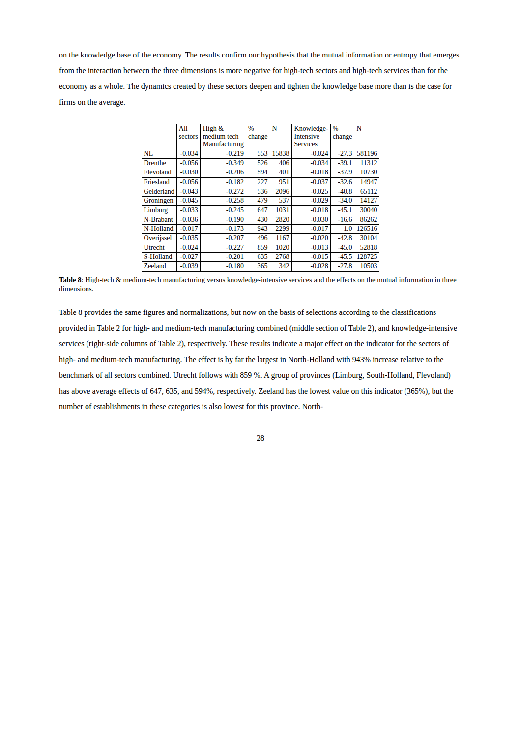on the knowledge base of the economy. The results confirm our hypothesis that the mutual information or entropy that emerges from the interaction between the three dimensions is more negative for high-tech sectors and high-tech services than for the economy as a whole. The dynamics created by these sectors deepen and tighten the knowledge base more than is the case for firms on the average.
| | All sectors | High & medium tech Manufacturing | % change | N | Knowledge- Intensive Services | % change | N |
| NL | -0.034 | -0.219 | 553 | 15838 | -0.024 | -27.3 | 581196 |
| Drenthe | -0.056 | -0.349 | 526 | 406 | -0.034 | -39.1 | 11312 |
| Flevoland | -0.030 | -0.206 | 594 | 401 | -0.018 | -37.9 | 10730 |
| Friesland | -0.056 | -0.182 | 227 | 951 | -0.037 | -32.6 | 14947 |
| Gelderland | -0.043 | -0.272 | 536 | 2096 | -0.025 | -40.8 | 65112 |
| Groningen | -0.045 | -0.258 | 479 | 537 | -0.029 | -34.0 | 14127 |
| Limburg | -0.033 | -0.245 | 647 | 1031 | -0.018 | -45.1 | 30040 |
| N-Brabant | -0.036 | -0.190 | 430 | 2820 | -0.030 | -16.6 | 86262 |
| N-Holland | -0.017 | -0.173 | 943 | 2299 | -0.017 | 1.0 | 126516 |
| Overijssel | -0.035 | -0.207 | 496 | 1167 | -0.020 | -42.8 | 30104 |
| Utrecht | -0.024 | -0.227 | 859 | 1020 | -0.013 | -45.0 | 52818 |
| S-Holland | -0.027 | -0.201 | 635 | 2768 | -0.015 | -45.5 | 128725 |
| Zeeland | -0.039 | -0.180 | 365 | 342 | -0.028 | -27.8 | 10503 |
Table 8: High-tech & medium-tech manufacturing versus knowledge-intensive services and the effects on the mutual information in three dimensions.
Table 8 provides the same figures and normalizations, but now on the basis of selections according to the classifications provided in Table 2 for high- and medium-tech manufacturing combined (middle section of Table 2), and knowledge-intensive services (right-side columns of Table 2), respectively. These results indicate a major effect on the indicator for the sectors of high- and medium-tech manufacturing. The effect is by far the largest in North-Holland with 943% increase relative to the benchmark of all sectors combined. Utrecht follows with 859 %. A group of provinces (Limburg, South-Holland, Flevoland) has above average effects of 647, 635, and 594%, respectively. Zeeland has the lowest value on this indicator (365%), but the number of establishments in these categories is also lowest for this province. North-
28